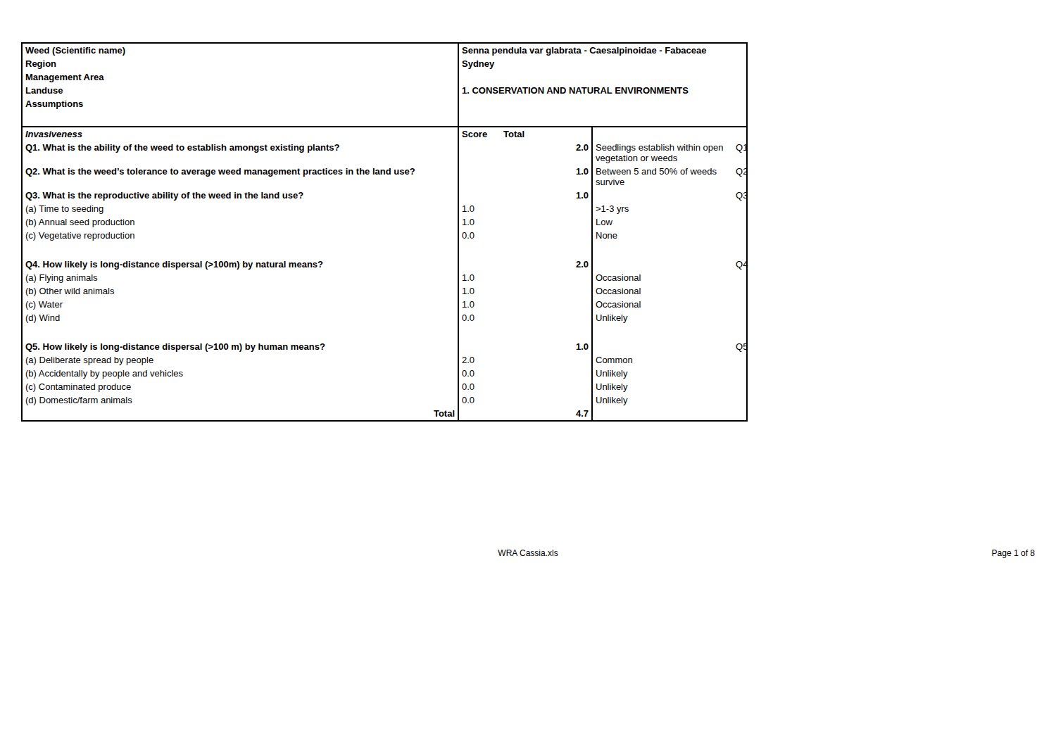| Weed (Scientific name) | Senna pendula var glabrata - Caesalpinoidae - Fabaceae | |
| Region | Sydney | |
| Management Area | | |
| Landuse | 1. CONSERVATION AND NATURAL ENVIRONMENTS | |
| Assumptions | | |
| Invasiveness | Score | Total | | |
| Q1. What is the ability of the weed to establish amongst existing plants? | | 2.0 | Seedlings establish within open vegetation or weeds | Q1 |
| Q2. What is the weed’s tolerance to average weed management practices in the land use? | | 1.0 | Between 5 and 50% of weeds survive | Q2 |
| Q3. What is the reproductive ability of the weed in the land use? | | 1.0 | | Q3 |
| (a) Time to seeding | 1.0 | | >1-3 yrs | |
| (b) Annual seed production | 1.0 | | Low | |
| (c) Vegetative reproduction | 0.0 | | None | |
| Q4. How likely is long-distance dispersal (>100m) by natural means? | | 2.0 | | Q4 |
| (a) Flying animals | 1.0 | | Occasional | |
| (b) Other wild animals | 1.0 | | Occasional | |
| (c) Water | 1.0 | | Occasional | |
| (d) Wind | 0.0 | | Unlikely | |
| Q5. How likely is long-distance dispersal (>100 m) by human means? | | 1.0 | | Q5 |
| (a) Deliberate spread by people | 2.0 | | Common | |
| (b) Accidentally by people and vehicles | 0.0 | | Unlikely | |
| (c) Contaminated produce | 0.0 | | Unlikely | |
| (d) Domestic/farm animals | 0.0 | | Unlikely | |
| Total | | 4.7 | | |
WRA Cassia.xls
Page 1 of 8